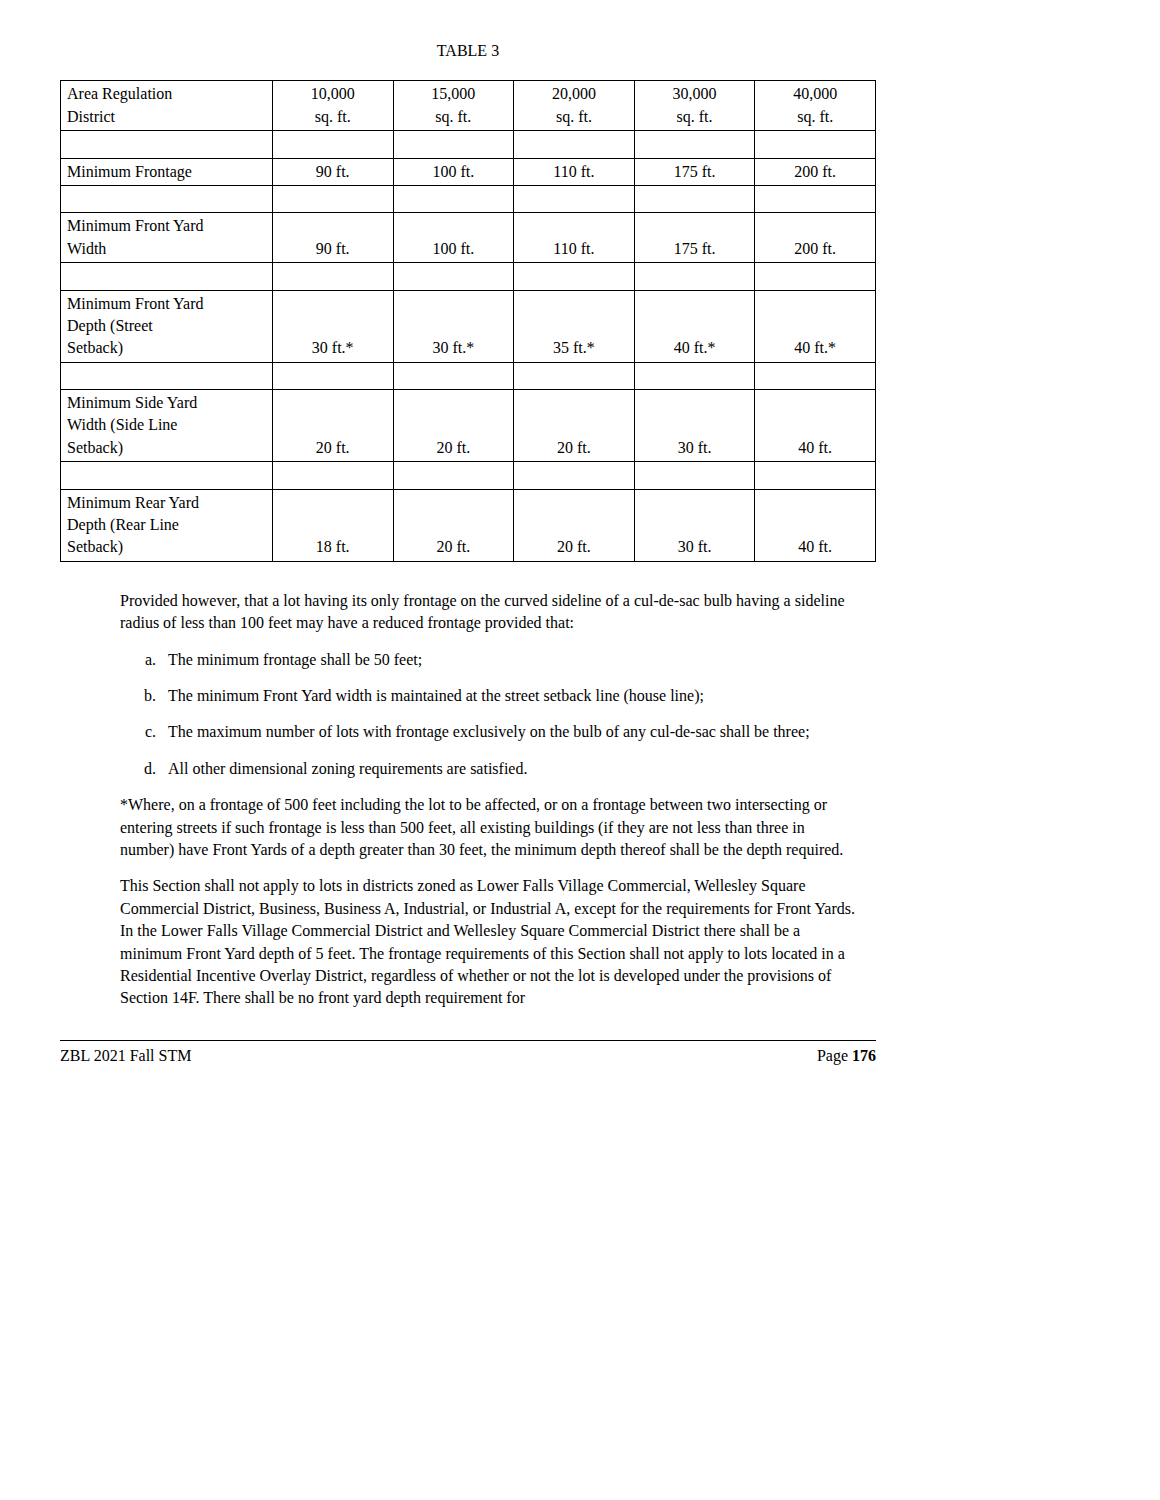TABLE 3
| Area Regulation District | 10,000 sq. ft. | 15,000 sq. ft. | 20,000 sq. ft. | 30,000 sq. ft. | 40,000 sq. ft. |
| Minimum Frontage | 90 ft. | 100 ft. | 110 ft. | 175 ft. | 200 ft. |
| Minimum Front Yard Width | 90 ft. | 100 ft. | 110 ft. | 175 ft. | 200 ft. |
| Minimum Front Yard Depth (Street Setback) | 30 ft.* | 30 ft.* | 35 ft.* | 40 ft.* | 40 ft.* |
| Minimum Side Yard Width (Side Line Setback) | 20 ft. | 20 ft. | 20 ft. | 30 ft. | 40 ft. |
| Minimum Rear Yard Depth (Rear Line Setback) | 18 ft. | 20 ft. | 20 ft. | 30 ft. | 40 ft. |
Provided however, that a lot having its only frontage on the curved sideline of a cul-de-sac bulb having a sideline radius of less than 100 feet may have a reduced frontage provided that:
The minimum frontage shall be 50 feet;
The minimum Front Yard width is maintained at the street setback line (house line);
The maximum number of lots with frontage exclusively on the bulb of any cul-de-sac shall be three;
All other dimensional zoning requirements are satisfied.
*Where, on a frontage of 500 feet including the lot to be affected, or on a frontage between two intersecting or entering streets if such frontage is less than 500 feet, all existing buildings (if they are not less than three in number) have Front Yards of a depth greater than 30 feet, the minimum depth thereof shall be the depth required.
This Section shall not apply to lots in districts zoned as Lower Falls Village Commercial, Wellesley Square Commercial District, Business, Business A, Industrial, or Industrial A, except for the requirements for Front Yards. In the Lower Falls Village Commercial District and Wellesley Square Commercial District there shall be a minimum Front Yard depth of 5 feet. The frontage requirements of this Section shall not apply to lots located in a Residential Incentive Overlay District, regardless of whether or not the lot is developed under the provisions of Section 14F. There shall be no front yard depth requirement for
ZBL 2021 Fall STM Page 176